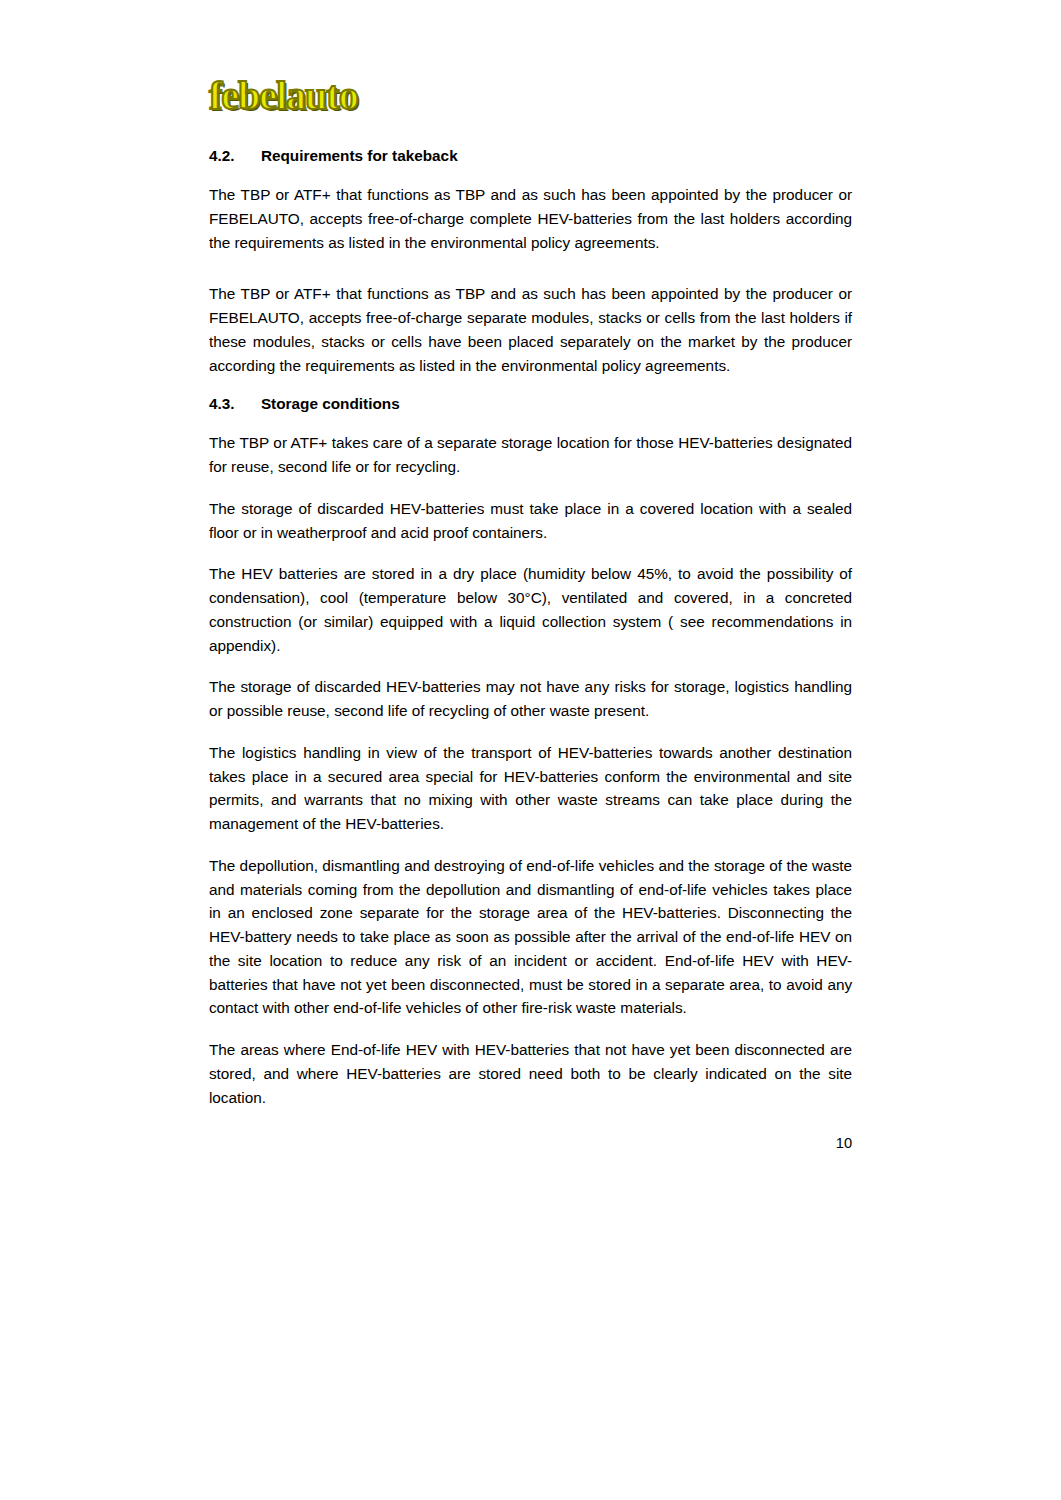febelauto
4.2. Requirements for takeback
The TBP or ATF+ that functions as TBP and as such has been appointed by the producer or FEBELAUTO, accepts free-of-charge complete HEV-batteries from the last holders according the requirements as listed in the environmental policy agreements.
The TBP or ATF+ that functions as TBP and as such has been appointed by the producer or FEBELAUTO, accepts free-of-charge separate modules, stacks or cells from the last holders if these modules, stacks or cells have been placed separately on the market by the producer according the requirements as listed in the environmental policy agreements.
4.3. Storage conditions
The TBP or ATF+ takes care of a separate storage location for those HEV-batteries designated for reuse, second life or for recycling.
The storage of discarded HEV-batteries must take place in a covered location with a sealed floor or in weatherproof and acid proof containers.
The HEV batteries are stored in a dry place (humidity below 45%, to avoid the possibility of condensation), cool (temperature below 30°C), ventilated and covered, in a concreted construction (or similar) equipped with a liquid collection system ( see recommendations in appendix).
The storage of discarded HEV-batteries may not have any risks for storage, logistics handling or possible reuse, second life of recycling of other waste present.
The logistics handling in view of the transport of HEV-batteries towards another destination takes place in a secured area special for HEV-batteries conform the environmental and site permits, and warrants that no mixing with other waste streams can take place during the management of the HEV-batteries.
The depollution, dismantling and destroying of end-of-life vehicles and the storage of the waste and materials coming from the depollution and dismantling of end-of-life vehicles takes place in an enclosed zone separate for the storage area of the HEV-batteries. Disconnecting the HEV-battery needs to take place as soon as possible after the arrival of the end-of-life HEV on the site location to reduce any risk of an incident or accident. End-of-life HEV with HEV-batteries that have not yet been disconnected, must be stored in a separate area, to avoid any contact with other end-of-life vehicles of other fire-risk waste materials.
The areas where End-of-life HEV with HEV-batteries that not have yet been disconnected are stored, and where HEV-batteries are stored need both to be clearly indicated on the site location.
10